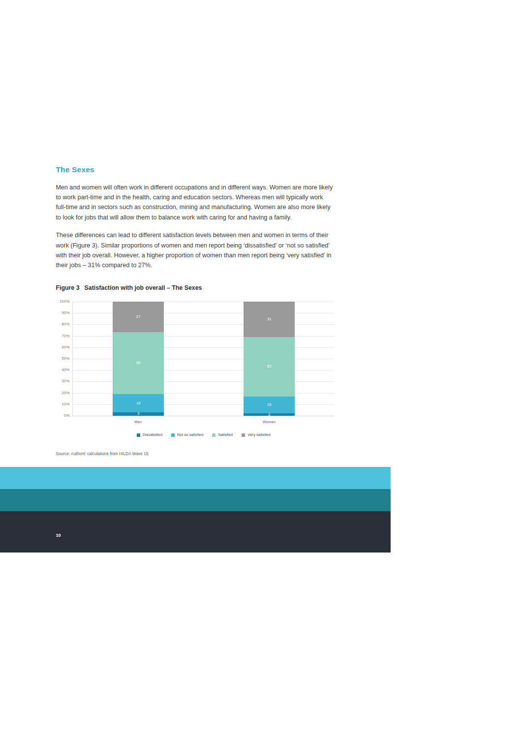The Sexes
Men and women will often work in different occupations and in different ways. Women are more likely to work part-time and in the health, caring and education sectors. Whereas men will typically work full-time and in sectors such as construction, mining and manufacturing. Women are also more likely to look for jobs that will allow them to balance work with caring for and having a family.
These differences can lead to different satisfaction levels between men and women in terms of their work (Figure 3). Similar proportions of women and men report being ‘dissatisfied’ or ‘not so satisfied’ with their job overall. However, a higher proportion of women than men report being ‘very satisfied’ in their jobs – 31% compared to 27%.
Figure 3 Satisfaction with job overall – The Sexes
100% 90% 80% 70% 60% 50% 40% 30% 20% 10% 0%
27
55
16
3
31
52
15
2
Men
Women
Dissatisfied
Not so satisfied
Satisfied
Very satisfied
Source: Authors' calculations from HILDA Wave 15.
10